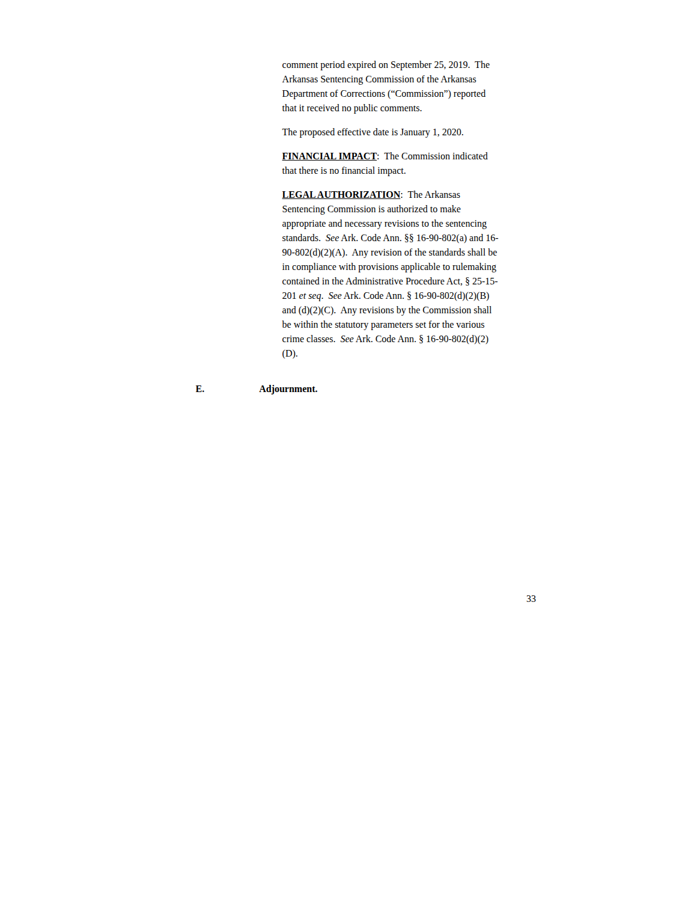comment period expired on September 25, 2019. The Arkansas Sentencing Commission of the Arkansas Department of Corrections (“Commission”) reported that it received no public comments.
The proposed effective date is January 1, 2020.
FINANCIAL IMPACT: The Commission indicated that there is no financial impact.
LEGAL AUTHORIZATION: The Arkansas Sentencing Commission is authorized to make appropriate and necessary revisions to the sentencing standards. See Ark. Code Ann. §§ 16-90-802(a) and 16-90-802(d)(2)(A). Any revision of the standards shall be in compliance with provisions applicable to rulemaking contained in the Administrative Procedure Act, § 25-15-201 et seq. See Ark. Code Ann. § 16-90-802(d)(2)(B) and (d)(2)(C). Any revisions by the Commission shall be within the statutory parameters set for the various crime classes. See Ark. Code Ann. § 16-90-802(d)(2)(D).
E. Adjournment.
33